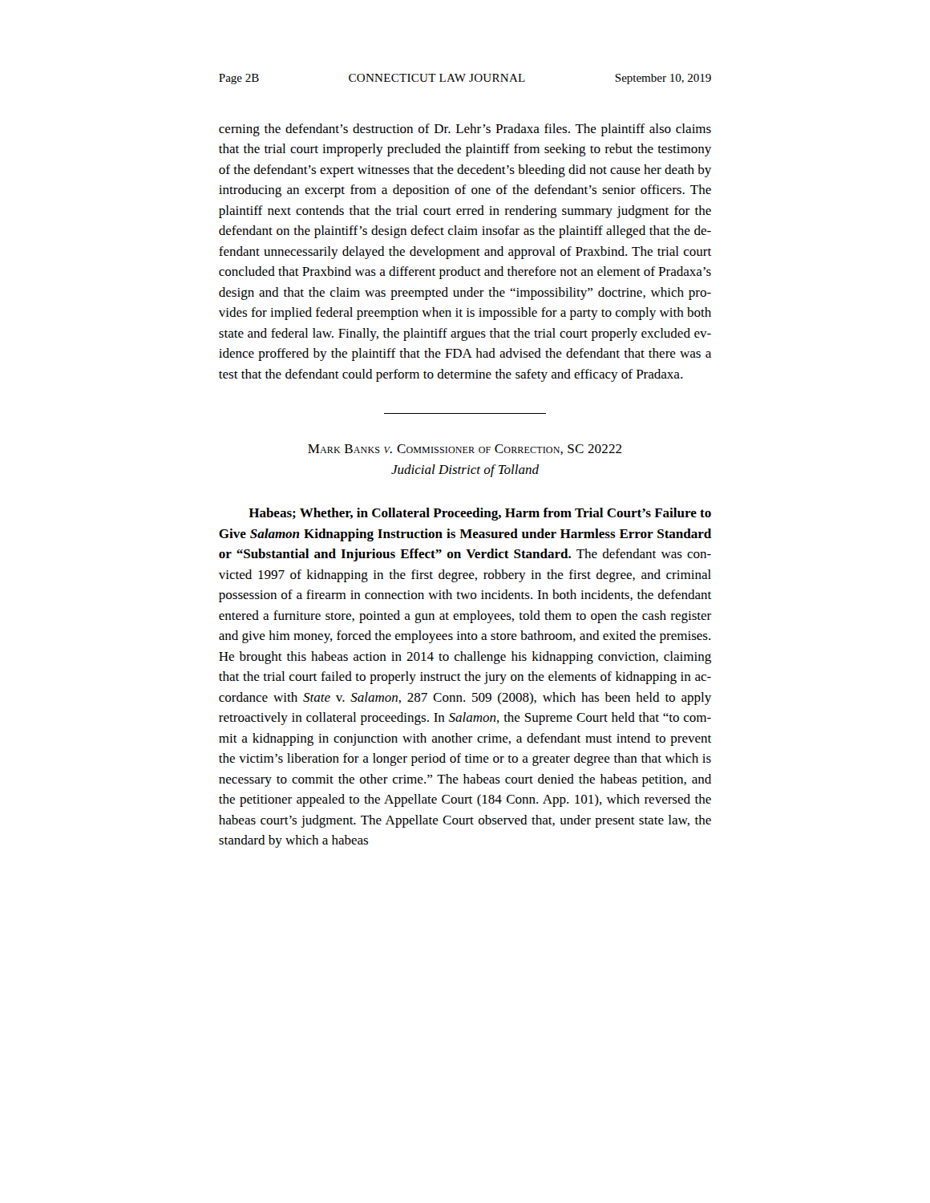Page 2B CONNECTICUT LAW JOURNAL September 10, 2019
cerning the defendant’s destruction of Dr. Lehr’s Pradaxa files. The plaintiff also claims that the trial court improperly precluded the plaintiff from seeking to rebut the testimony of the defendant’s expert witnesses that the decedent’s bleeding did not cause her death by introducing an excerpt from a deposition of one of the defendant’s senior officers. The plaintiff next contends that the trial court erred in rendering summary judgment for the defendant on the plaintiff’s design defect claim insofar as the plaintiff alleged that the defendant unnecessarily delayed the development and approval of Praxbind. The trial court concluded that Praxbind was a different product and therefore not an element of Pradaxa’s design and that the claim was preempted under the “impossibility” doctrine, which provides for implied federal preemption when it is impossible for a party to comply with both state and federal law. Finally, the plaintiff argues that the trial court properly excluded evidence proffered by the plaintiff that the FDA had advised the defendant that there was a test that the defendant could perform to determine the safety and efficacy of Pradaxa.
Mark Banks v. Commissioner of Correction, SC 20222
Judicial District of Tolland
Habeas; Whether, in Collateral Proceeding, Harm from Trial Court’s Failure to Give Salamon Kidnapping Instruction is Measured under Harmless Error Standard or “Substantial and Injurious Effect” on Verdict Standard. The defendant was convicted 1997 of kidnapping in the first degree, robbery in the first degree, and criminal possession of a firearm in connection with two incidents. In both incidents, the defendant entered a furniture store, pointed a gun at employees, told them to open the cash register and give him money, forced the employees into a store bathroom, and exited the premises. He brought this habeas action in 2014 to challenge his kidnapping conviction, claiming that the trial court failed to properly instruct the jury on the elements of kidnapping in accordance with State v. Salamon, 287 Conn. 509 (2008), which has been held to apply retroactively in collateral proceedings. In Salamon, the Supreme Court held that “to commit a kidnapping in conjunction with another crime, a defendant must intend to prevent the victim’s liberation for a longer period of time or to a greater degree than that which is necessary to commit the other crime.” The habeas court denied the habeas petition, and the petitioner appealed to the Appellate Court (184 Conn. App. 101), which reversed the habeas court’s judgment. The Appellate Court observed that, under present state law, the standard by which a habeas